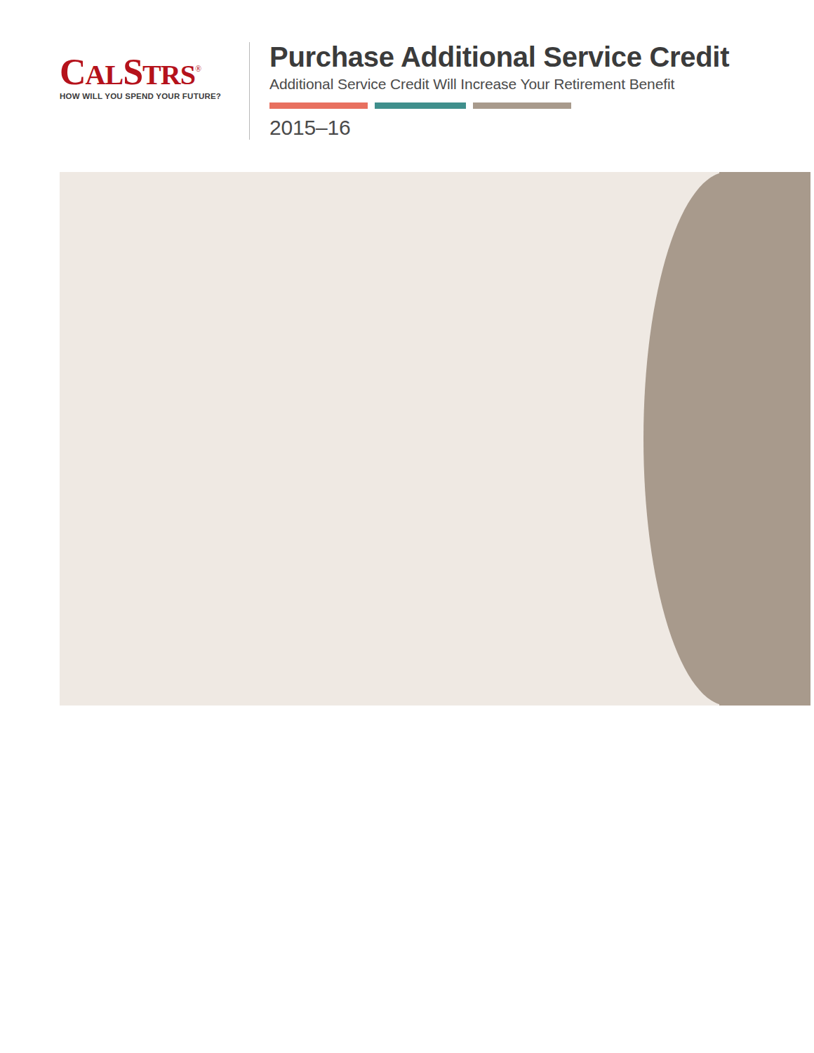CALSTRS®
HOW WILL YOU SPEND YOUR FUTURE?
Purchase Additional Service Credit
Additional Service Credit Will Increase Your Retirement Benefit
2015–16